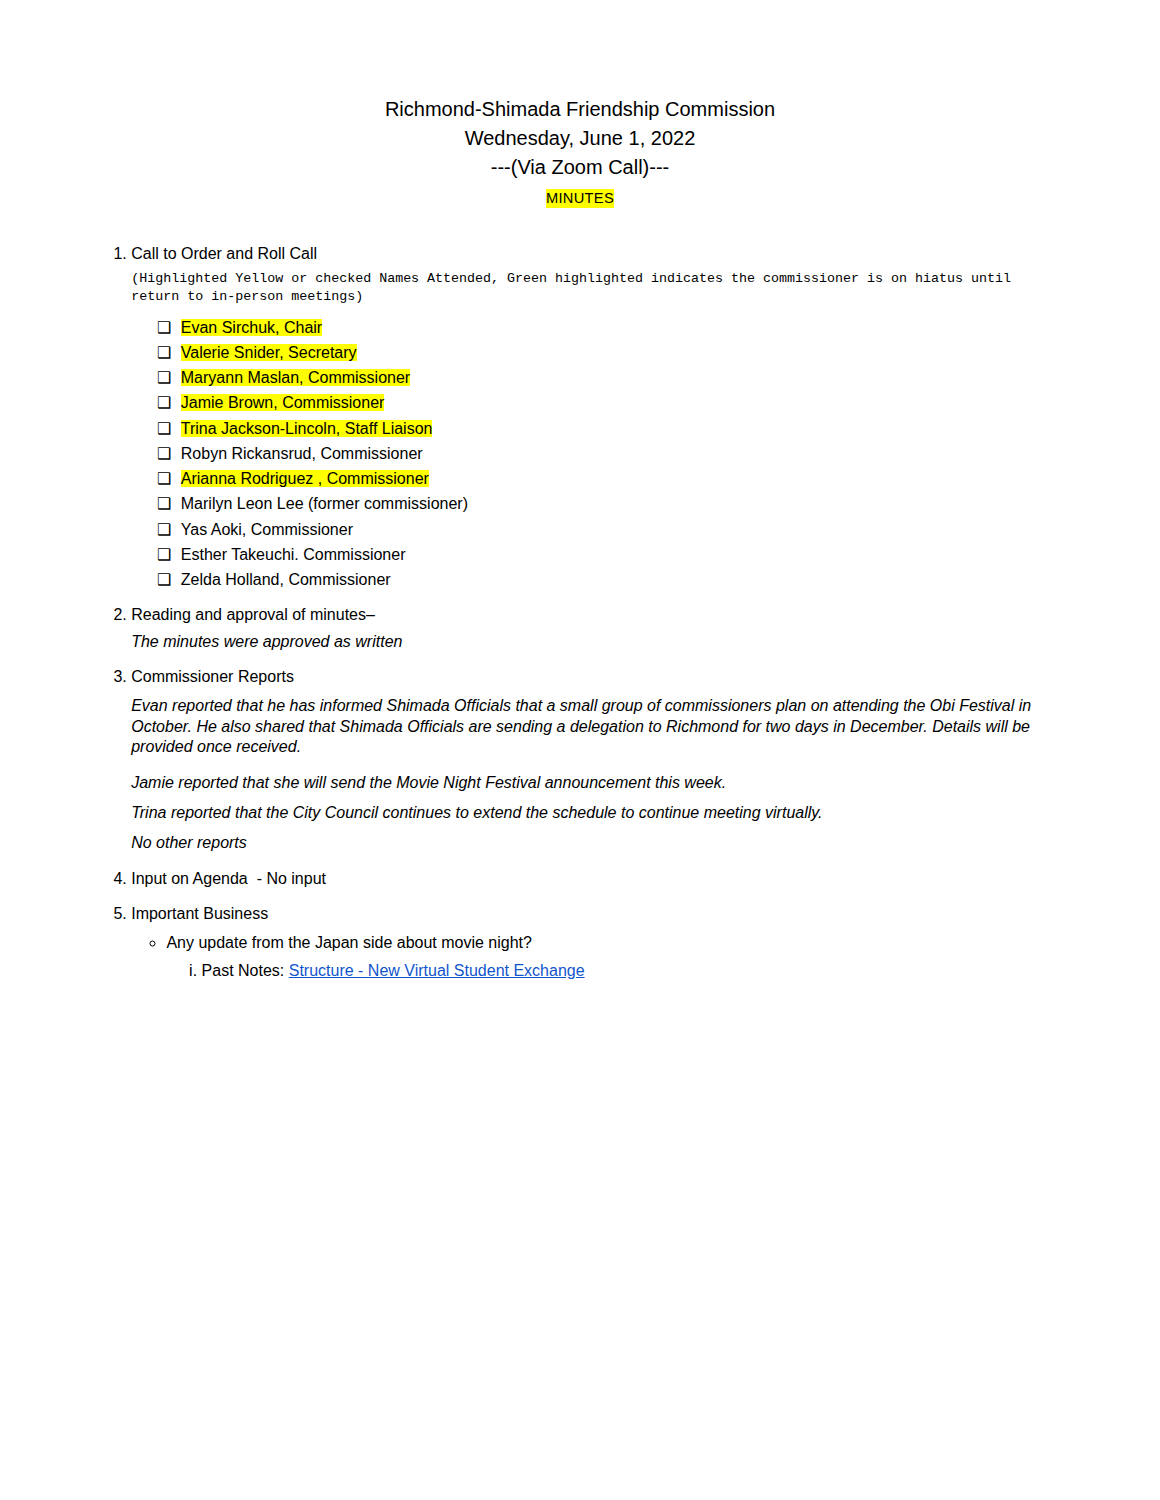Richmond-Shimada Friendship Commission
Wednesday, June 1, 2022
---(Via Zoom Call)---
MINUTES
Call to Order and Roll Call
(Highlighted Yellow or checked Names Attended, Green highlighted indicates the commissioner is on hiatus until return to in-person meetings)
Evan Sirchuk, Chair
Valerie Snider, Secretary
Maryann Maslan, Commissioner
Jamie Brown, Commissioner
Trina Jackson-Lincoln, Staff Liaison
Robyn Rickansrud, Commissioner
Arianna Rodriguez , Commissioner
Marilyn Leon Lee (former commissioner)
Yas Aoki, Commissioner
Esther Takeuchi. Commissioner
Zelda Holland, Commissioner
Reading and approval of minutes– The minutes were approved as written
Commissioner Reports
Evan reported that he has informed Shimada Officials that a small group of commissioners plan on attending the Obi Festival in October. He also shared that Shimada Officials are sending a delegation to Richmond for two days in December. Details will be provided once received.
Jamie reported that she will send the Movie Night Festival announcement this week.
Trina reported that the City Council continues to extend the schedule to continue meeting virtually.
No other reports
Input on Agenda - No input
Important Business
Any update from the Japan side about movie night?
Past Notes: Structure - New Virtual Student Exchange